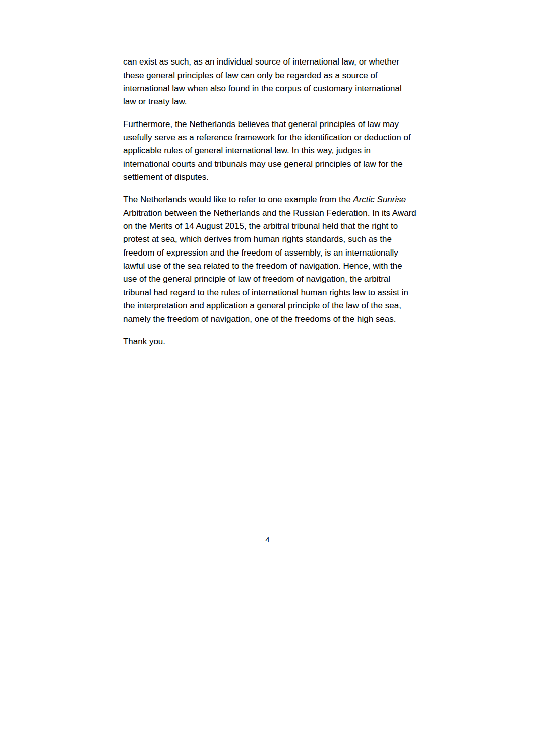can exist as such, as an individual source of international law, or whether these general principles of law can only be regarded as a source of international law when also found in the corpus of customary international law or treaty law.
Furthermore, the Netherlands believes that general principles of law may usefully serve as a reference framework for the identification or deduction of applicable rules of general international law. In this way, judges in international courts and tribunals may use general principles of law for the settlement of disputes.
The Netherlands would like to refer to one example from the Arctic Sunrise Arbitration between the Netherlands and the Russian Federation. In its Award on the Merits of 14 August 2015, the arbitral tribunal held that the right to protest at sea, which derives from human rights standards, such as the freedom of expression and the freedom of assembly, is an internationally lawful use of the sea related to the freedom of navigation. Hence, with the use of the general principle of law of freedom of navigation, the arbitral tribunal had regard to the rules of international human rights law to assist in the interpretation and application a general principle of the law of the sea, namely the freedom of navigation, one of the freedoms of the high seas.
Thank you.
4